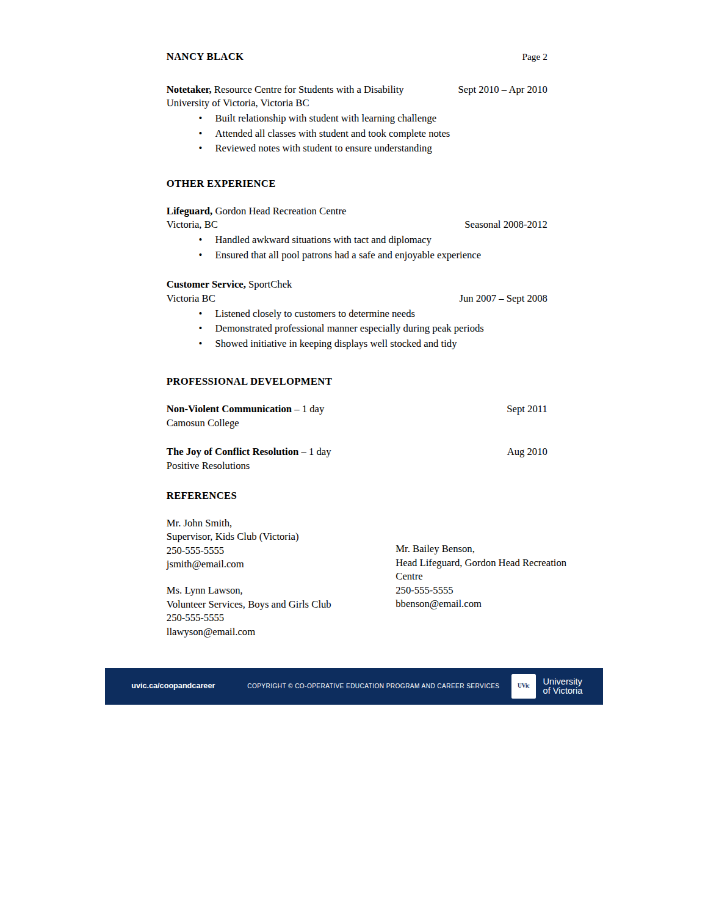NANCY BLACK
Page 2
Notetaker, Resource Centre for Students with a Disability
Sept 2010 – Apr 2010
University of Victoria, Victoria BC
Built relationship with student with learning challenge
Attended all classes with student and took complete notes
Reviewed notes with student to ensure understanding
OTHER EXPERIENCE
Lifeguard, Gordon Head Recreation Centre
Victoria, BC
Seasonal 2008-2012
Handled awkward situations with tact and diplomacy
Ensured that all pool patrons had a safe and enjoyable experience
Customer Service, SportChek
Victoria BC
Jun 2007 – Sept 2008
Listened closely to customers to determine needs
Demonstrated professional manner especially during peak periods
Showed initiative in keeping displays well stocked and tidy
PROFESSIONAL DEVELOPMENT
Non-Violent Communication – 1 day
Sept 2011
Camosun College
The Joy of Conflict Resolution – 1 day
Aug 2010
Positive Resolutions
REFERENCES
Mr. John Smith,
Supervisor, Kids Club (Victoria)
250-555-5555
jsmith@email.com
Ms. Lynn Lawson,
Volunteer Services, Boys and Girls Club
250-555-5555
llawyson@email.com
Mr. Bailey Benson,
Head Lifeguard, Gordon Head Recreation
Centre
250-555-5555
bbenson@email.com
uvic.ca/coopandcareer
COPYRIGHT © CO-OPERATIVE EDUCATION PROGRAM AND CAREER SERVICES
UVic
University of Victoria